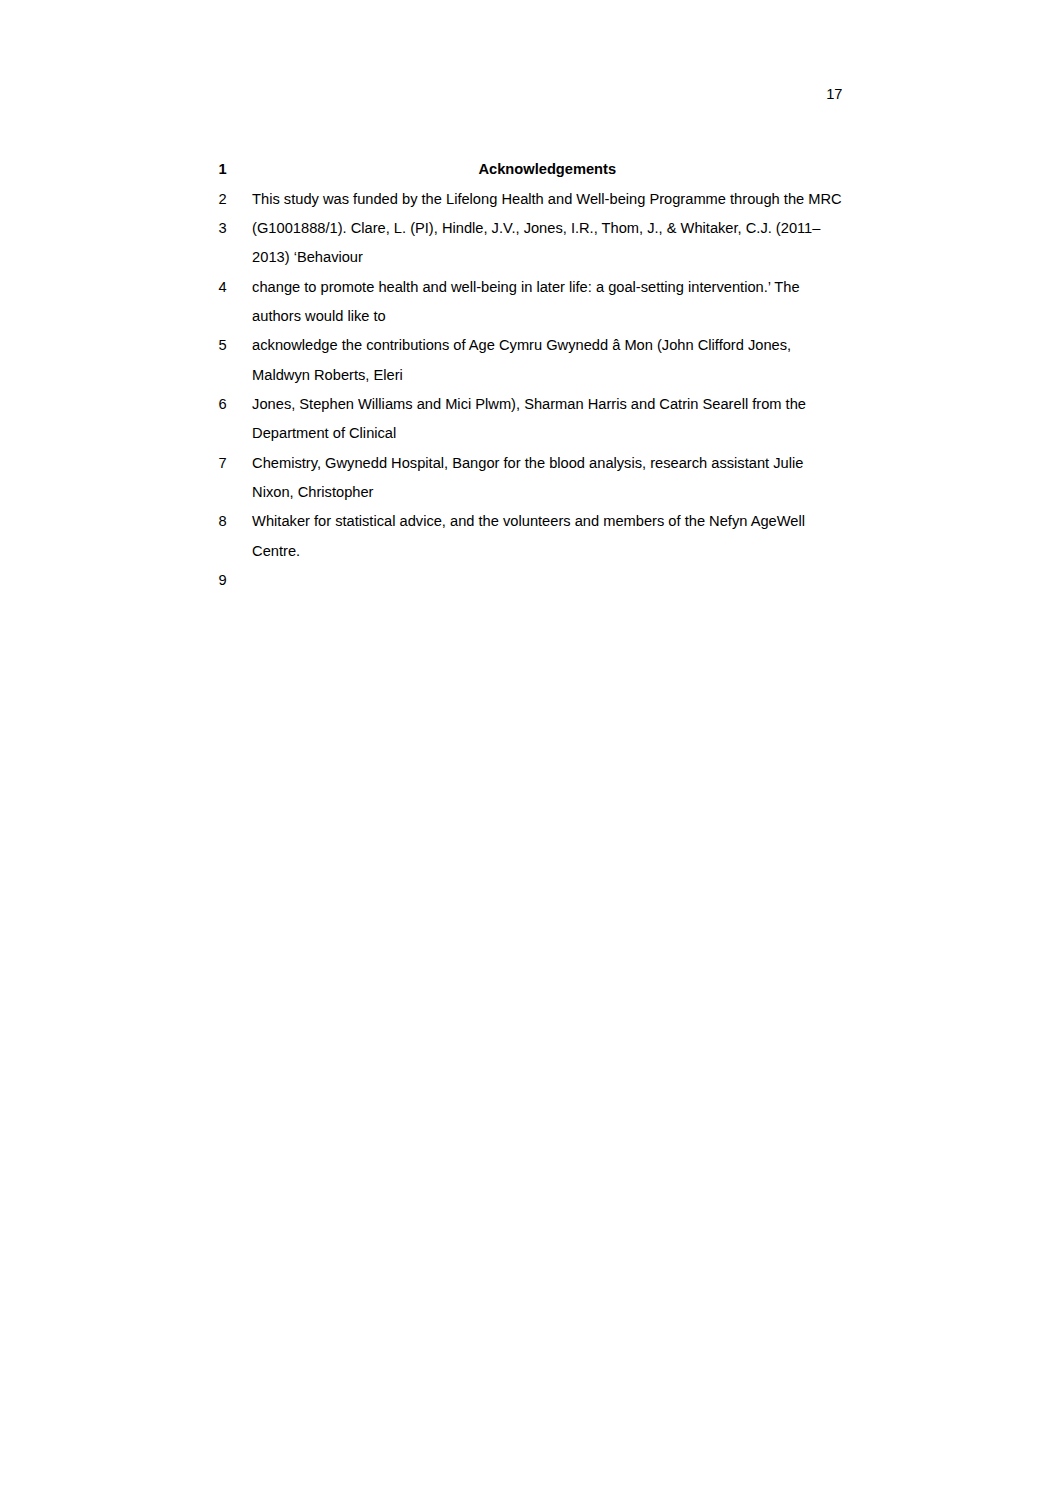17
Acknowledgements
This study was funded by the Lifelong Health and Well-being Programme through the MRC
(G1001888/1). Clare, L. (PI), Hindle, J.V., Jones, I.R., Thom, J., & Whitaker, C.J. (2011–2013) ‘Behaviour
change to promote health and well-being in later life: a goal-setting intervention.’ The authors would like to
acknowledge the contributions of Age Cymru Gwynedd â Mon (John Clifford Jones, Maldwyn Roberts, Eleri
Jones, Stephen Williams and Mici Plwm), Sharman Harris and Catrin Searell from the Department of Clinical
Chemistry, Gwynedd Hospital, Bangor for the blood analysis, research assistant Julie Nixon, Christopher
Whitaker for statistical advice, and the volunteers and members of the Nefyn AgeWell Centre.